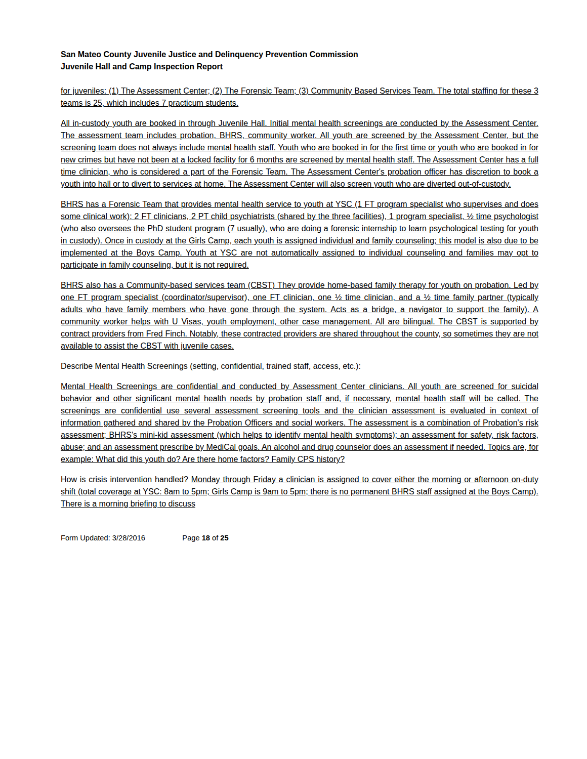San Mateo County Juvenile Justice and Delinquency Prevention Commission
Juvenile Hall and Camp Inspection Report
for juveniles: (1) The Assessment Center; (2) The Forensic Team; (3) Community Based Services Team. The total staffing for these 3 teams is 25, which includes 7 practicum students.
All in-custody youth are booked in through Juvenile Hall. Initial mental health screenings are conducted by the Assessment Center. The assessment team includes probation, BHRS, community worker. All youth are screened by the Assessment Center, but the screening team does not always include mental health staff. Youth who are booked in for the first time or youth who are booked in for new crimes but have not been at a locked facility for 6 months are screened by mental health staff. The Assessment Center has a full time clinician, who is considered a part of the Forensic Team. The Assessment Center's probation officer has discretion to book a youth into hall or to divert to services at home. The Assessment Center will also screen youth who are diverted out-of-custody.
BHRS has a Forensic Team that provides mental health service to youth at YSC (1 FT program specialist who supervises and does some clinical work); 2 FT clinicians, 2 PT child psychiatrists (shared by the three facilities), 1 program specialist, ½ time psychologist (who also oversees the PhD student program (7 usually), who are doing a forensic internship to learn psychological testing for youth in custody). Once in custody at the Girls Camp, each youth is assigned individual and family counseling; this model is also due to be implemented at the Boys Camp. Youth at YSC are not automatically assigned to individual counseling and families may opt to participate in family counseling, but it is not required.
BHRS also has a Community-based services team (CBST) They provide home-based family therapy for youth on probation. Led by one FT program specialist (coordinator/supervisor), one FT clinician, one ½ time clinician, and a ½ time family partner (typically adults who have family members who have gone through the system. Acts as a bridge, a navigator to support the family). A community worker helps with U Visas, youth employment, other case management. All are bilingual. The CBST is supported by contract providers from Fred Finch. Notably, these contracted providers are shared throughout the county, so sometimes they are not available to assist the CBST with juvenile cases.
Describe Mental Health Screenings (setting, confidential, trained staff, access, etc.):
Mental Health Screenings are confidential and conducted by Assessment Center clinicians. All youth are screened for suicidal behavior and other significant mental health needs by probation staff and, if necessary, mental health staff will be called. The screenings are confidential use several assessment screening tools and the clinician assessment is evaluated in context of information gathered and shared by the Probation Officers and social workers. The assessment is a combination of Probation's risk assessment; BHRS's mini-kid assessment (which helps to identify mental health symptoms); an assessment for safety, risk factors, abuse; and an assessment prescribe by MediCal goals. An alcohol and drug counselor does an assessment if needed. Topics are, for example: What did this youth do? Are there home factors? Family CPS history?
How is crisis intervention handled? Monday through Friday a clinician is assigned to cover either the morning or afternoon on-duty shift (total coverage at YSC: 8am to 5pm; Girls Camp is 9am to 5pm; there is no permanent BHRS staff assigned at the Boys Camp). There is a morning briefing to discuss
Form Updated: 3/28/2016 Page 18 of 25